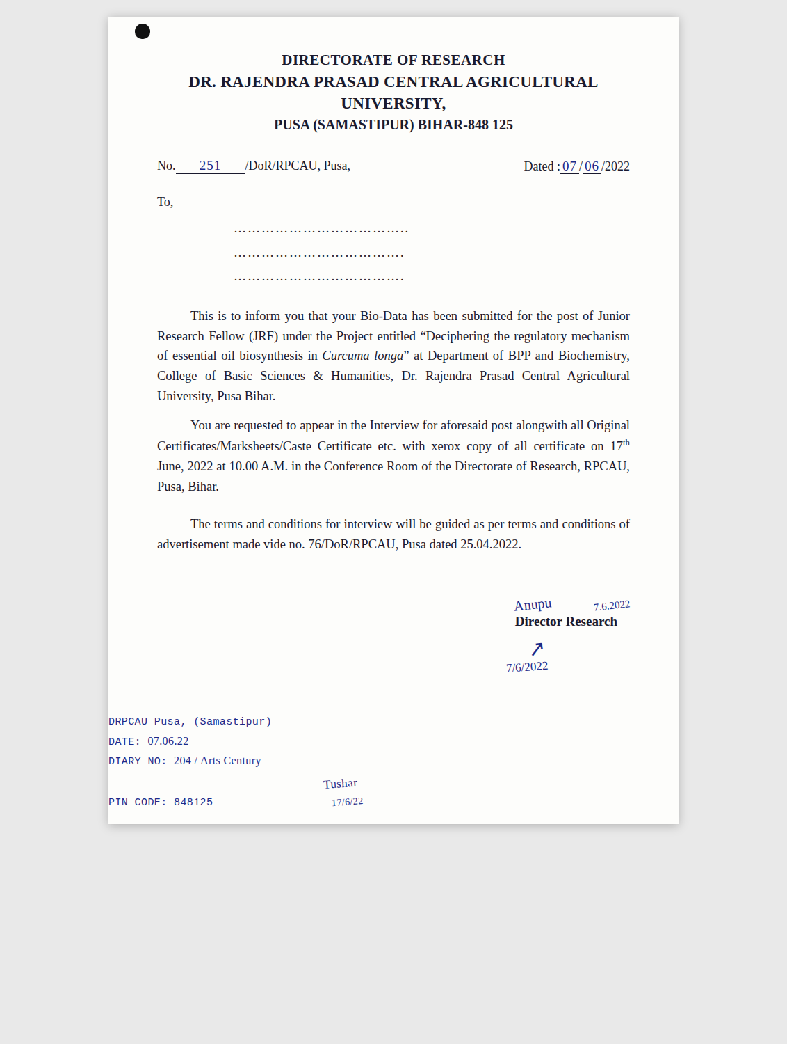DIRECTORATE OF RESEARCH
DR. RAJENDRA PRASAD CENTRAL AGRICULTURAL UNIVERSITY,
PUSA (SAMASTIPUR) BIHAR-848 125
No.251/DoR/RPCAU, Pusa,
Dated :07/06/2022
To,
………………………………..
……………………………….
……………………………….
This is to inform you that your Bio-Data has been submitted for the post of Junior Research Fellow (JRF) under the Project entitled “Deciphering the regulatory mechanism of essential oil biosynthesis in Curcuma longa” at Department of BPP and Biochemistry, College of Basic Sciences & Humanities, Dr. Rajendra Prasad Central Agricultural University, Pusa Bihar.
You are requested to appear in the Interview for aforesaid post alongwith all Original Certificates/Marksheets/Caste Certificate etc. with xerox copy of all certificate on 17th June, 2022 at 10.00 A.M. in the Conference Room of the Directorate of Research, RPCAU, Pusa, Bihar.
The terms and conditions for interview will be guided as per terms and conditions of advertisement made vide no. 76/DoR/RPCAU, Pusa dated 25.04.2022.
Anupu 7.6.2022
Director Research
↗ 7/6/2022
DRPCAU Pusa, (Samastipur)
DATE: 07.06.22
DIARY NO: 204 / Arts Century
PIN CODE: 848125
Tushar 17/6/22